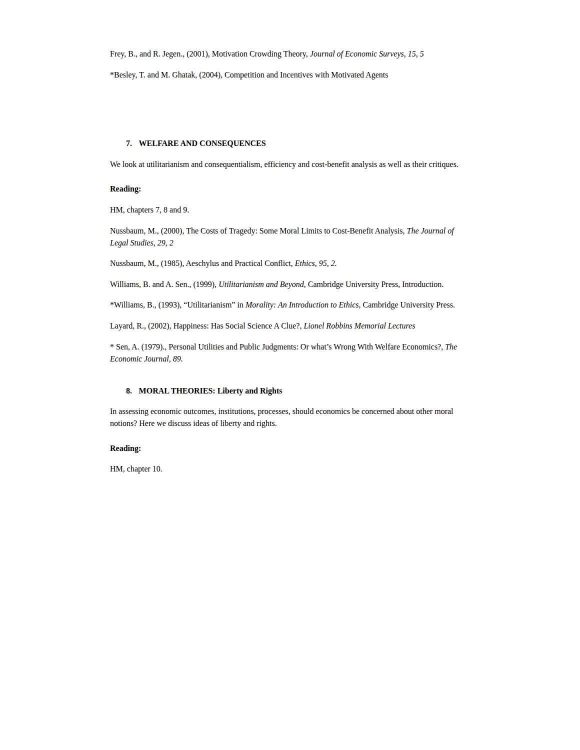Frey, B., and R. Jegen., (2001), Motivation Crowding Theory, Journal of Economic Surveys, 15, 5
*Besley, T. and M. Ghatak, (2004), Competition and Incentives with Motivated Agents
7. WELFARE AND CONSEQUENCES
We look at utilitarianism and consequentialism, efficiency and cost-benefit analysis as well as their critiques.
Reading:
HM, chapters 7, 8 and 9.
Nussbaum, M., (2000), The Costs of Tragedy: Some Moral Limits to Cost-Benefit Analysis, The Journal of Legal Studies, 29, 2
Nussbaum, M., (1985), Aeschylus and Practical Conflict, Ethics, 95, 2.
Williams, B. and A. Sen., (1999), Utilitarianism and Beyond, Cambridge University Press, Introduction.
*Williams, B., (1993), “Utilitarianism” in Morality: An Introduction to Ethics, Cambridge University Press.
Layard, R., (2002), Happiness: Has Social Science A Clue?, Lionel Robbins Memorial Lectures
* Sen, A. (1979)., Personal Utilities and Public Judgments: Or what’s Wrong With Welfare Economics?, The Economic Journal, 89.
8. MORAL THEORIES: Liberty and Rights
In assessing economic outcomes, institutions, processes, should economics be concerned about other moral notions? Here we discuss ideas of liberty and rights.
Reading:
HM, chapter 10.